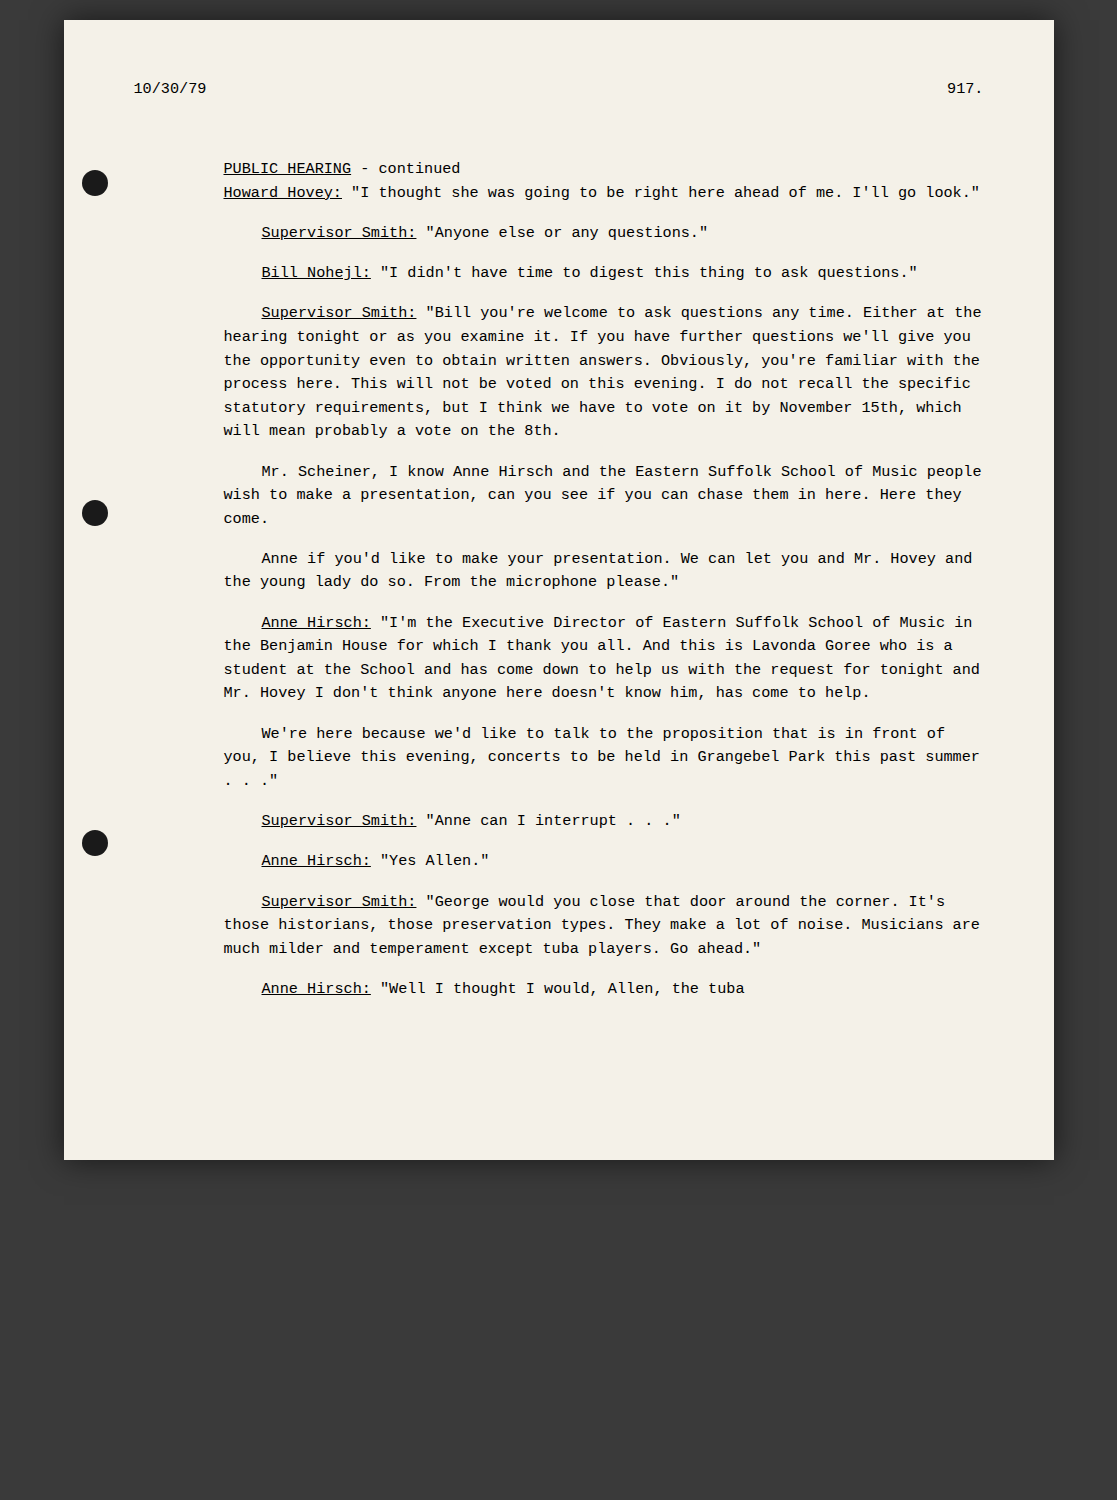10/30/79 917.
PUBLIC HEARING - continued
Howard Hovey: "I thought she was going to be right here ahead of me. I'll go look."
Supervisor Smith: "Anyone else or any questions."
Bill Nohejl: "I didn't have time to digest this thing to ask questions."
Supervisor Smith: "Bill you're welcome to ask questions any time. Either at the hearing tonight or as you examine it. If you have further questions we'll give you the opportunity even to obtain written answers. Obviously, you're familiar with the process here. This will not be voted on this evening. I do not recall the specific statutory requirements, but I think we have to vote on it by November 15th, which will mean probably a vote on the 8th.
Mr. Scheiner, I know Anne Hirsch and the Eastern Suffolk School of Music people wish to make a presentation, can you see if you can chase them in here. Here they come.
Anne if you'd like to make your presentation. We can let you and Mr. Hovey and the young lady do so. From the microphone please."
Anne Hirsch: "I'm the Executive Director of Eastern Suffolk School of Music in the Benjamin House for which I thank you all. And this is Lavonda Goree who is a student at the School and has come down to help us with the request for tonight and Mr. Hovey I don't think anyone here doesn't know him, has come to help.
We're here because we'd like to talk to the proposition that is in front of you, I believe this evening, concerts to be held in Grangebel Park this past summer . . ."
Supervisor Smith: "Anne can I interrupt . . ."
Anne Hirsch: "Yes Allen."
Supervisor Smith: "George would you close that door around the corner. It's those historians, those preservation types. They make a lot of noise. Musicians are much milder and temperament except tuba players. Go ahead."
Anne Hirsch: "Well I thought I would, Allen, the tuba